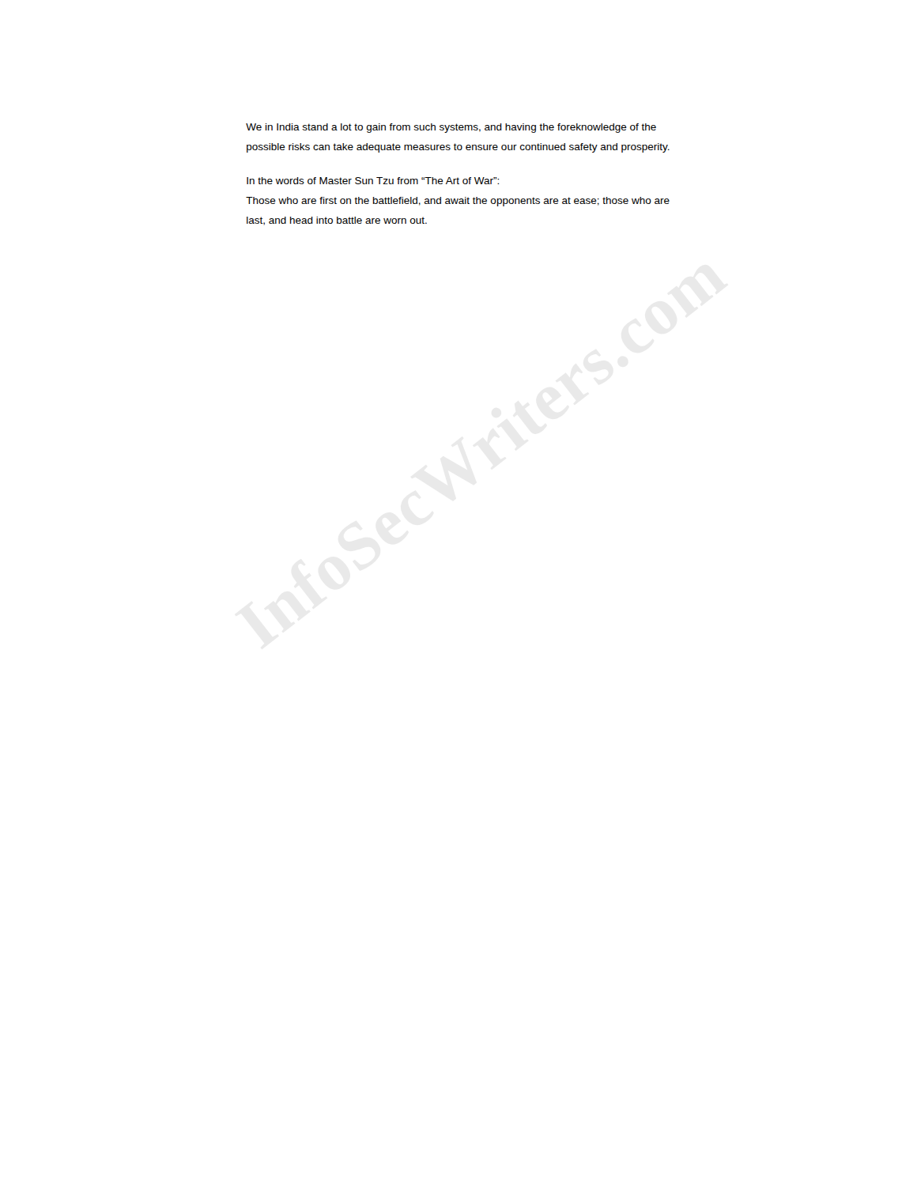InfoSecWriters.com
We in India stand a lot to gain from such systems, and having the foreknowledge of the possible risks can take adequate measures to ensure our continued safety and prosperity.
In the words of Master Sun Tzu from “The Art of War”:
Those who are first on the battlefield, and await the opponents are at ease; those who are last, and head into battle are worn out.